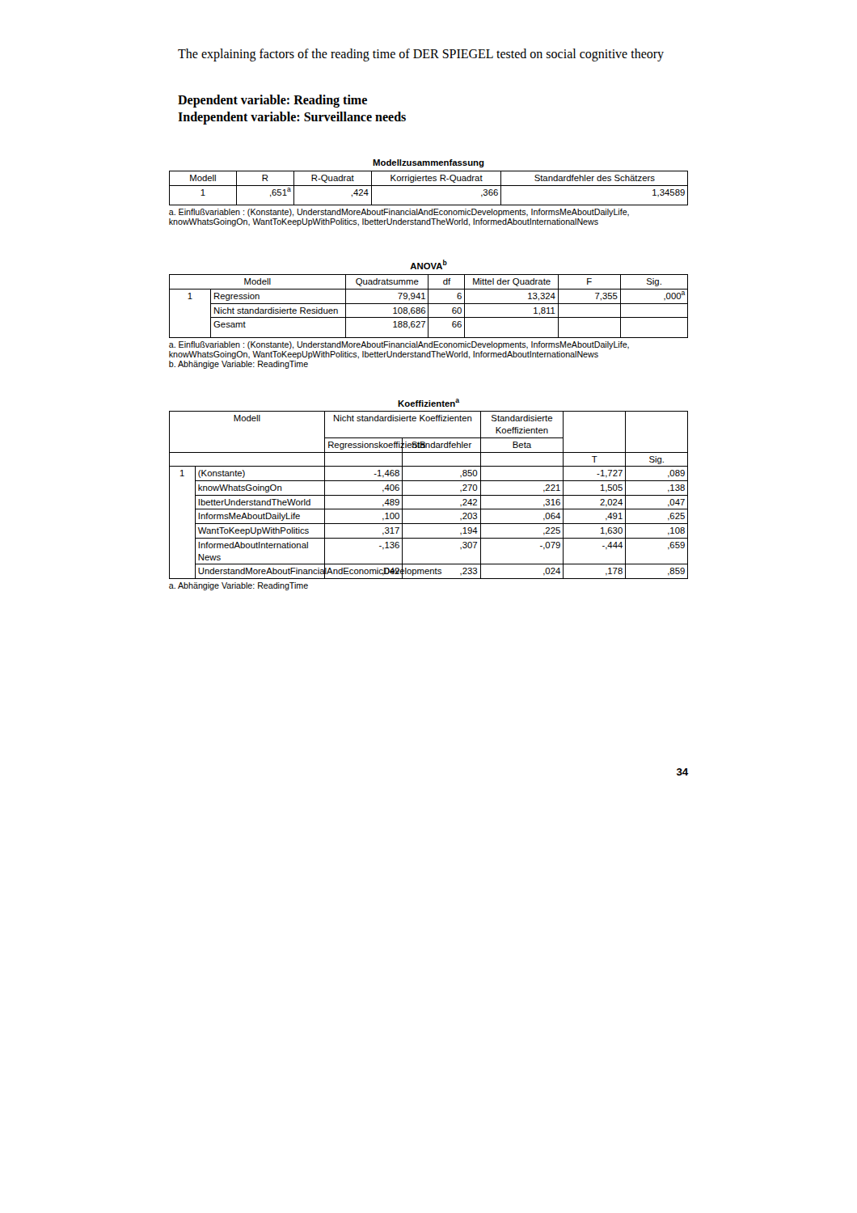The explaining factors of the reading time of DER SPIEGEL tested on social cognitive theory
Dependent variable: Reading time
Independent variable: Surveillance needs
Modellzusammenfassung
| Modell | R | R-Quadrat | Korrigiertes R-Quadrat | Standardfehler des Schätzers |
| --- | --- | --- | --- | --- |
| 1 | ,651 a | ,424 | ,366 | 1,34589 |
a. Einflußvariablen : (Konstante), UnderstandMoreAboutFinancialAndEconomicDevelopments, InformsMeAboutDailyLife, knowWhatsGoingOn, WantToKeepUpWithPolitics, IbetterUnderstandTheWorld, InformedAboutInternationalNews
ANOVA b
| Modell | Quadratsumme | df | Mittel der Quadrate | F | Sig. |
| --- | --- | --- | --- | --- | --- |
| 1 | Regression | 79,941 | 6 | 13,324 | 7,355 | ,000 a |
| Nicht standardisierte Residuen | 108,686 | 60 | 1,811 | | |
| Gesamt | 188,627 | 66 | | | |
a. Einflußvariablen : (Konstante), UnderstandMoreAboutFinancialAndEconomicDevelopments, InformsMeAboutDailyLife, knowWhatsGoingOn, WantToKeepUpWithPolitics, IbetterUnderstandTheWorld, InformedAboutInternationalNews
b. Abhängige Variable: ReadingTime
Koeffizienten a
| Modell | Nicht standardisierte Koeffizienten | Standardisierte Koeffizienten | | |
| --- | --- | --- | --- | --- |
| RegressionskoeffizientB | Standardfehler | Beta |
| | | | | T | Sig. |
| 1 | (Konstante) | -1,468 | ,850 | | -1,727 | ,089 |
| knowWhatsGoingOn | ,406 | ,270 | ,221 | 1,505 | ,138 |
| IbetterUnderstandTheWorld | ,489 | ,242 | ,316 | 2,024 | ,047 |
| InformsMeAboutDailyLife | ,100 | ,203 | ,064 | ,491 | ,625 |
| WantToKeepUpWithPolitics | ,317 | ,194 | ,225 | 1,630 | ,108 |
| InformedAboutInternational News | -,136 | ,307 | -,079 | -,444 | ,659 |
| UnderstandMoreAboutFinancialAndEconomicDevelopments | ,042 | ,233 | ,024 | ,178 | ,859 |
a. Abhängige Variable: ReadingTime
34